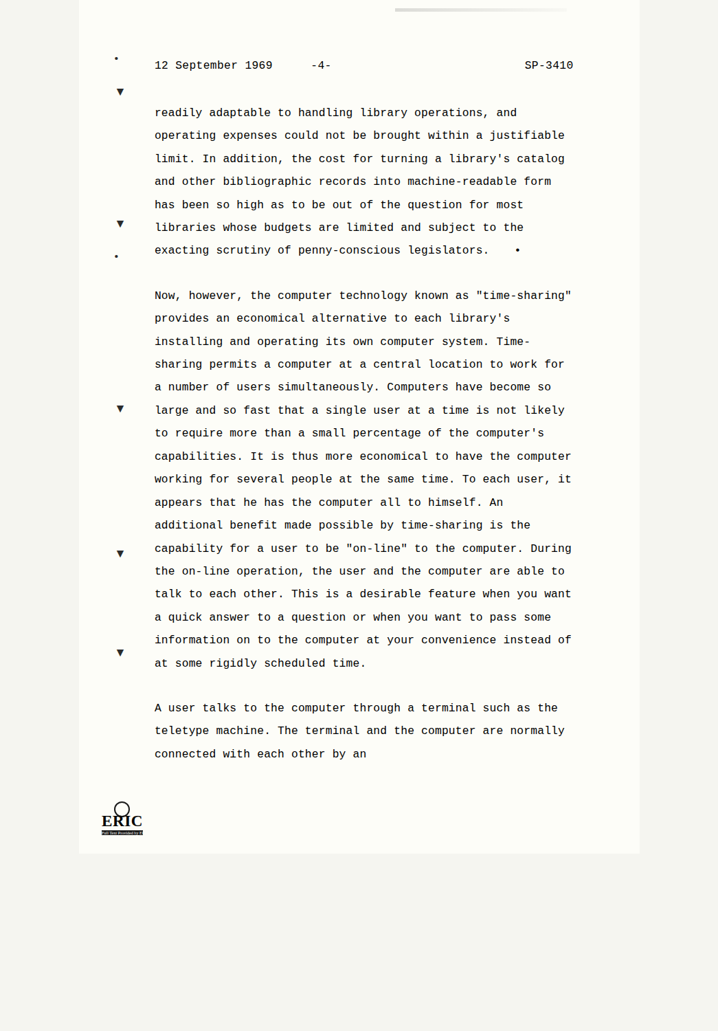• ▼ ▼ • ▼ ▼ ▼
12 September 1969 -4- SP-3410
readily adaptable to handling library operations, and operating expenses could not be brought within a justifiable limit. In addition, the cost for turning a library's catalog and other bibliographic records into machine-readable form has been so high as to be out of the question for most libraries whose budgets are limited and subject to the exacting scrutiny of penny-conscious legislators.•
Now, however, the computer technology known as "time-sharing" provides an economical alternative to each library's installing and operating its own computer system. Time-sharing permits a computer at a central location to work for a number of users simultaneously. Computers have become so large and so fast that a single user at a time is not likely to require more than a small percentage of the computer's capabilities. It is thus more economical to have the computer working for several people at the same time. To each user, it appears that he has the computer all to himself. An additional benefit made possible by time-sharing is the capability for a user to be "on-line" to the computer. During the on-line operation, the user and the computer are able to talk to each other. This is a desirable feature when you want a quick answer to a question or when you want to pass some information on to the computer at your convenience instead of at some rigidly scheduled time.
A user talks to the computer through a terminal such as the teletype machine. The terminal and the computer are normally connected with each other by an
ERIC Full Text Provided by ERIC